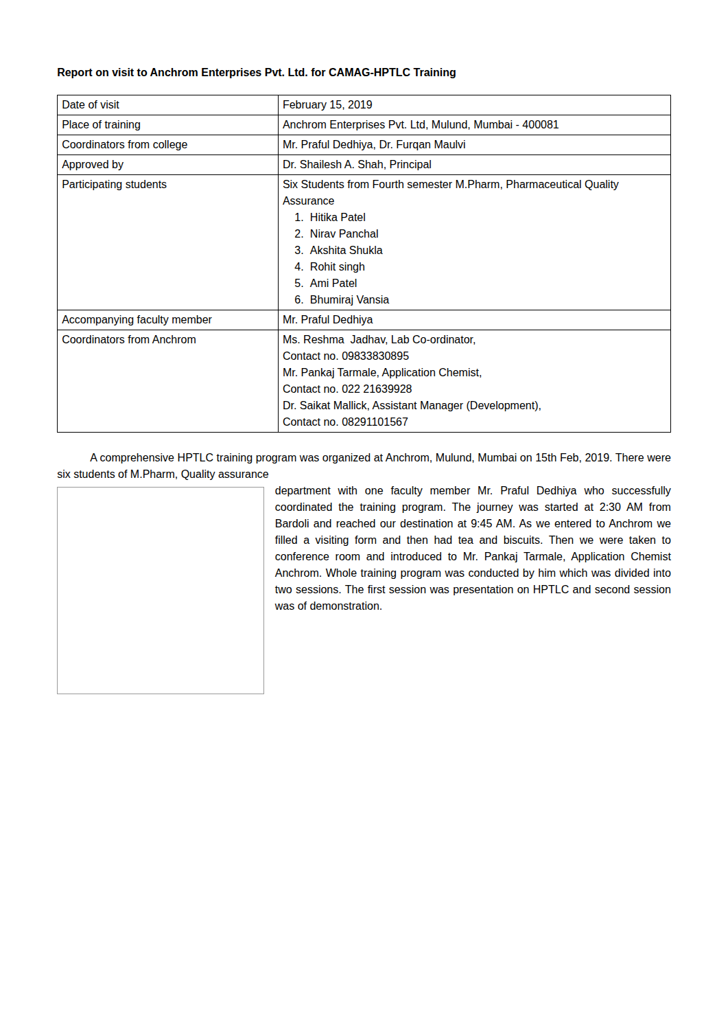Report on visit to Anchrom Enterprises Pvt. Ltd. for CAMAG-HPTLC Training
| Date of visit | February 15, 2019 |
| Place of training | Anchrom Enterprises Pvt. Ltd, Mulund, Mumbai - 400081 |
| Coordinators from college | Mr. Praful Dedhiya, Dr. Furqan Maulvi |
| Approved by | Dr. Shailesh A. Shah, Principal |
| Participating students | Six Students from Fourth semester M.Pharm, Pharmaceutical Quality Assurance Hitika Patel Nirav Panchal Akshita Shukla Rohit singh Ami Patel Bhumiraj Vansia |
| Accompanying faculty member | Mr. Praful Dedhiya |
| Coordinators from Anchrom | Ms. Reshma Jadhav, Lab Co-ordinator, Contact no. 09833830895 Mr. Pankaj Tarmale, Application Chemist, Contact no. 022 21639928 Dr. Saikat Mallick, Assistant Manager (Development), Contact no. 08291101567 |
A comprehensive HPTLC training program was organized at Anchrom, Mulund, Mumbai on 15th Feb, 2019. There were six students of M.Pharm, Quality assurance
department with one faculty member Mr. Praful Dedhiya who successfully coordinated the training program. The journey was started at 2:30 AM from Bardoli and reached our destination at 9:45 AM. As we entered to Anchrom we filled a visiting form and then had tea and biscuits. Then we were taken to conference room and introduced to Mr. Pankaj Tarmale, Application Chemist Anchrom. Whole training program was conducted by him which was divided into two sessions. The first session was presentation on HPTLC and second session was of demonstration.